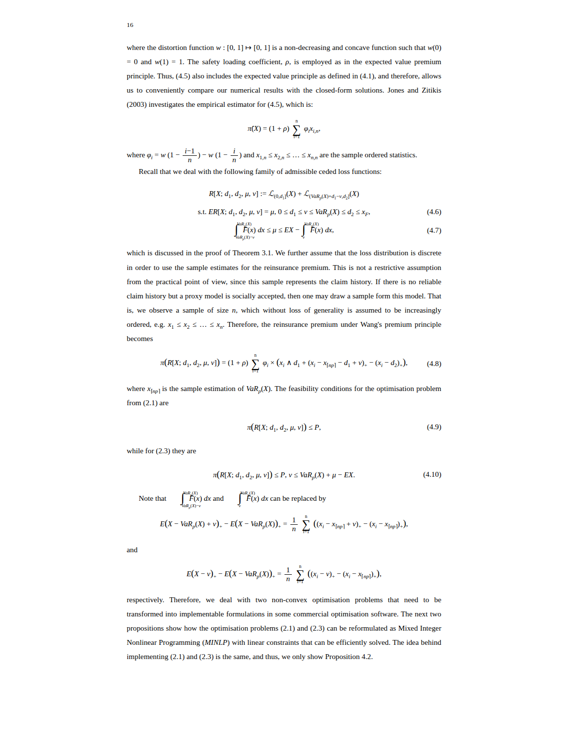16
where the distortion function w : [0, 1] ↦ [0, 1] is a non-decreasing and concave function such that w(0) = 0 and w(1) = 1. The safety loading coefficient, ρ, is employed as in the expected value premium principle. Thus, (4.5) also includes the expected value principle as defined in (4.1), and therefore, allows us to conveniently compare our numerical results with the closed-form solutions. Jones and Zitikis (2003) investigates the empirical estimator for (4.5), which is:
π̂(X) = (1 + ρ) n∑i=1 φixi,n,
where φi = w (1 − i−1 n) − w (1 − in) and x1,n ≤ x2,n ≤ … ≤ xn,n are the sample ordered statistics.
Recall that we deal with the following family of admissible ceded loss functions:
R[X; d1, d2, μ, ν] := ℒ(0,d1](X) + ℒ(VaRp(X)+d1−ν,d2](X)
s.t. ER[X; d1, d2, μ, ν] = μ, 0 ≤ d1 ≤ ν ≤ VaRp(X) ≤ d2 ≤ xF, (4.6)
VaRp(X)∫VaRp(X)−ν F̄(x) dx ≤ μ ≤ EX − VaRp(X)∫ν F̄(x) dx, (4.7)
which is discussed in the proof of Theorem 3.1. We further assume that the loss distribution is discrete in order to use the sample estimates for the reinsurance premium. This is not a restrictive assumption from the practical point of view, since this sample represents the claim history. If there is no reliable claim history but a proxy model is socially accepted, then one may draw a sample form this model. That is, we observe a sample of size n, which without loss of generality is assumed to be increasingly ordered, e.g. x1 ≤ x2 ≤ … ≤ xn. Therefore, the reinsurance premium under Wang's premium principle becomes
π(R[X; d1, d2, μ, ν]) = (1 + ρ) n∑i=1 φi × (xi ∧ d1 + (xi − x⌈np⌉ − d1 + ν)+ − (xi − d2)+), (4.8)
where x⌈np⌉ is the sample estimation of VaRp(X). The feasibility conditions for the optimisation problem from (2.1) are
π(R[X; d1, d2, μ, ν]) ≤ P, (4.9)
while for (2.3) they are
π(R[X; d1, d2, μ, ν]) ≤ P, ν ≤ VaRp(X) + μ − EX. (4.10)
Note that VaRp(X)∫VaRp(X)−ν F̄(x) dx and VaRp(X)∫ν F̄(x) dx can be replaced by
E(X − VaRp(X) + ν)+ − E(X − VaRp(X))+ = 1 n n∑i=1 ((xi − x⌈np⌉ + ν)+ − (xi − x⌈np⌉)+),
and
E(X − ν)+ − E(X − VaRp(X))+ = 1 n n∑i=1 ((xi − ν)+ − (xi − x⌈np⌉)+),
respectively. Therefore, we deal with two non-convex optimisation problems that need to be transformed into implementable formulations in some commercial optimisation software. The next two propositions show how the optimisation problems (2.1) and (2.3) can be reformulated as Mixed Integer Nonlinear Programming (MINLP) with linear constraints that can be efficiently solved. The idea behind implementing (2.1) and (2.3) is the same, and thus, we only show Proposition 4.2.